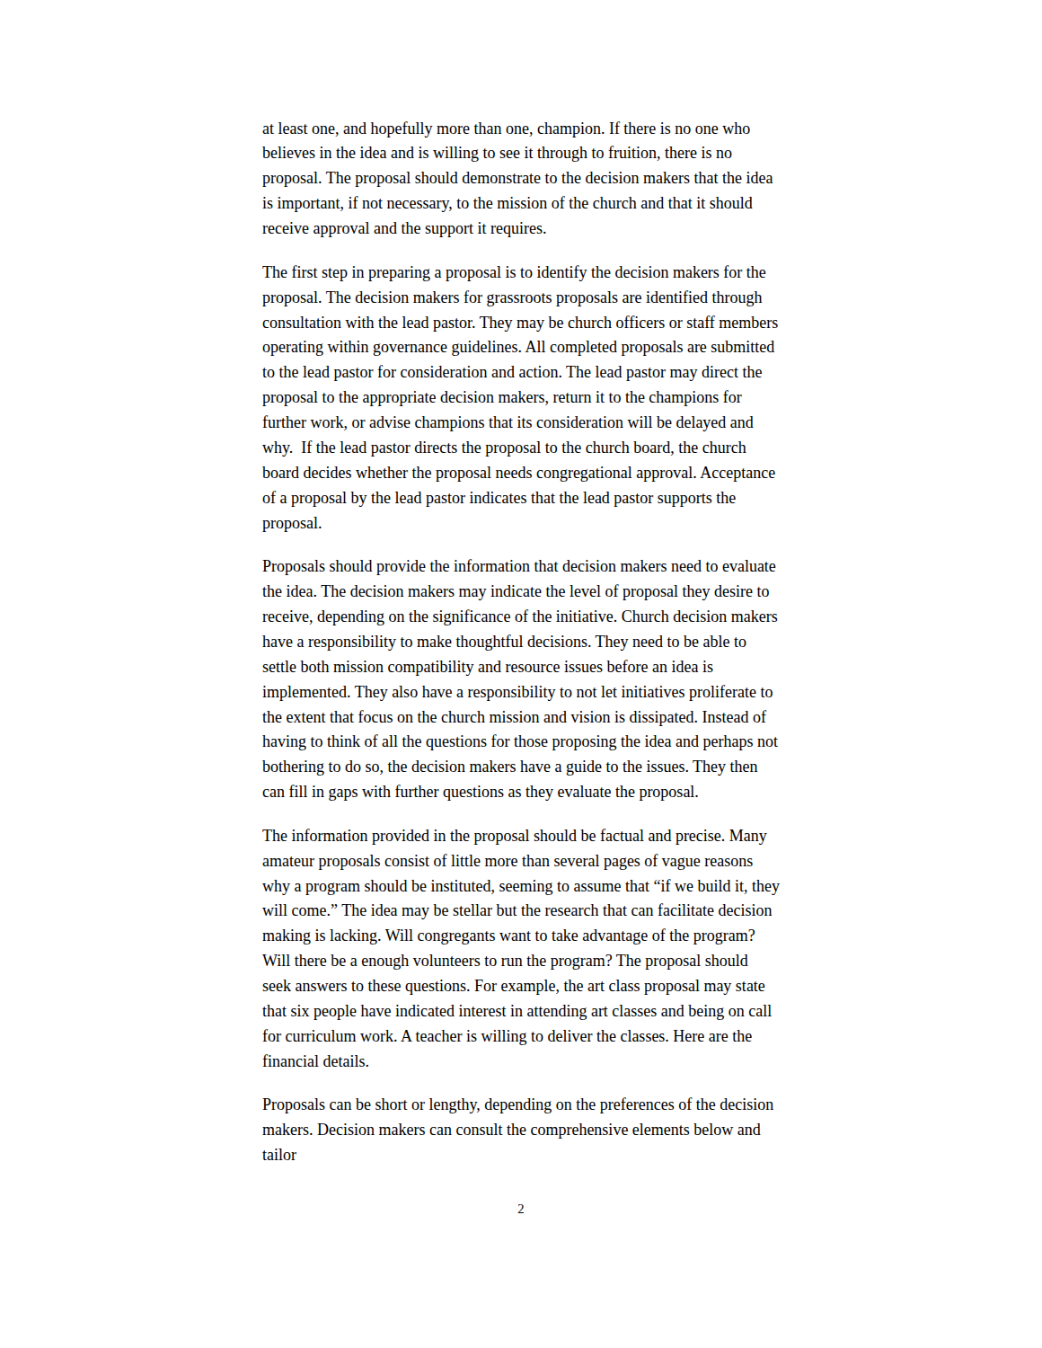at least one, and hopefully more than one, champion. If there is no one who believes in the idea and is willing to see it through to fruition, there is no proposal. The proposal should demonstrate to the decision makers that the idea is important, if not necessary, to the mission of the church and that it should receive approval and the support it requires.
The first step in preparing a proposal is to identify the decision makers for the proposal. The decision makers for grassroots proposals are identified through consultation with the lead pastor. They may be church officers or staff members operating within governance guidelines. All completed proposals are submitted to the lead pastor for consideration and action. The lead pastor may direct the proposal to the appropriate decision makers, return it to the champions for further work, or advise champions that its consideration will be delayed and why. If the lead pastor directs the proposal to the church board, the church board decides whether the proposal needs congregational approval. Acceptance of a proposal by the lead pastor indicates that the lead pastor supports the proposal.
Proposals should provide the information that decision makers need to evaluate the idea. The decision makers may indicate the level of proposal they desire to receive, depending on the significance of the initiative. Church decision makers have a responsibility to make thoughtful decisions. They need to be able to settle both mission compatibility and resource issues before an idea is implemented. They also have a responsibility to not let initiatives proliferate to the extent that focus on the church mission and vision is dissipated. Instead of having to think of all the questions for those proposing the idea and perhaps not bothering to do so, the decision makers have a guide to the issues. They then can fill in gaps with further questions as they evaluate the proposal.
The information provided in the proposal should be factual and precise. Many amateur proposals consist of little more than several pages of vague reasons why a program should be instituted, seeming to assume that “if we build it, they will come.” The idea may be stellar but the research that can facilitate decision making is lacking. Will congregants want to take advantage of the program? Will there be a enough volunteers to run the program? The proposal should seek answers to these questions. For example, the art class proposal may state that six people have indicated interest in attending art classes and being on call for curriculum work. A teacher is willing to deliver the classes. Here are the financial details.
Proposals can be short or lengthy, depending on the preferences of the decision makers. Decision makers can consult the comprehensive elements below and tailor
2